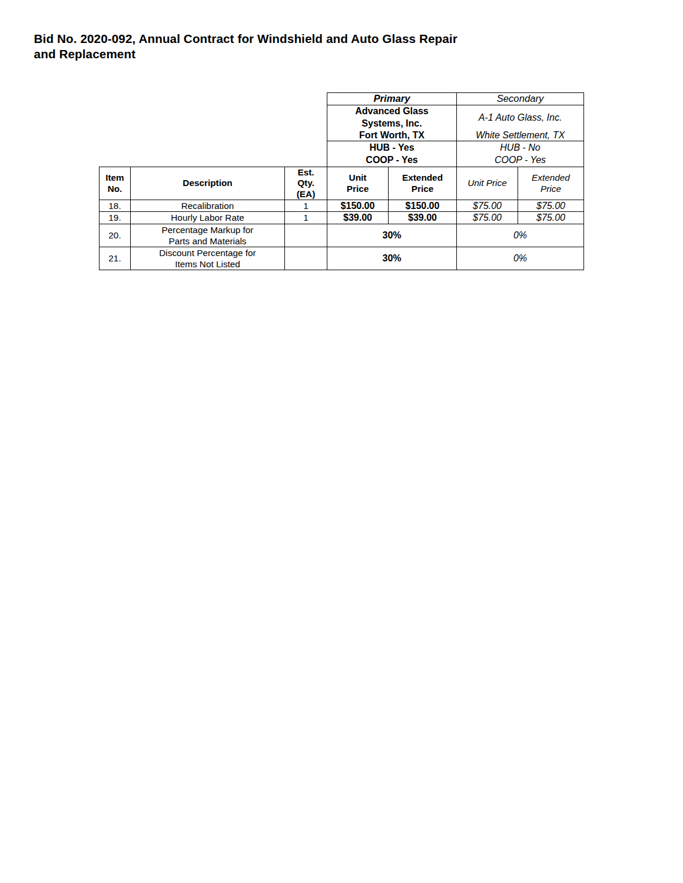Bid No. 2020-092, Annual Contract for Windshield and Auto Glass Repair
and Replacement
| | | | Primary | Secondary |
| | | | Advanced Glass Systems, Inc. | A-1 Auto Glass, Inc. |
| | | | Fort Worth, TX | White Settlement, TX |
| | | | HUB - Yes COOP - Yes | HUB - No COOP - Yes |
| Item No. | Description | Est. Qty. (EA) | Unit Price | Extended Price | Unit Price | Extended Price |
| 18. | Recalibration | 1 | $150.00 | $150.00 | $75.00 | $75.00 |
| 19. | Hourly Labor Rate | 1 | $39.00 | $39.00 | $75.00 | $75.00 |
| 20. | Percentage Markup for Parts and Materials | | 30% | 0% |
| 21. | Discount Percentage for Items Not Listed | | 30% | 0% |